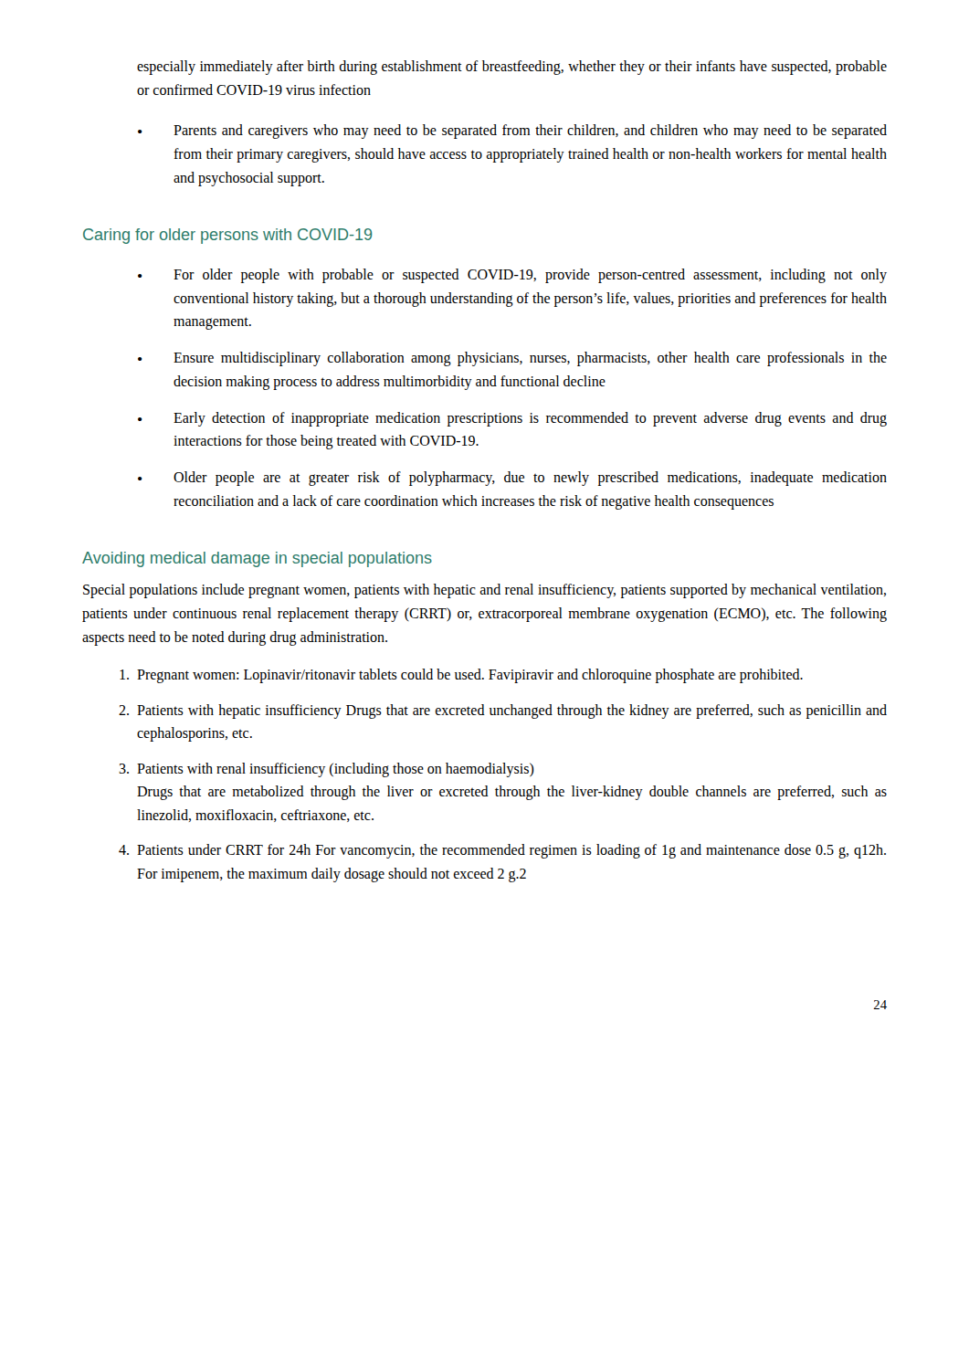especially immediately after birth during establishment of breastfeeding, whether they or their infants have suspected, probable or confirmed COVID-19 virus infection
Parents and caregivers who may need to be separated from their children, and children who may need to be separated from their primary caregivers, should have access to appropriately trained health or non-health workers for mental health and psychosocial support.
Caring for older persons with COVID-19
For older people with probable or suspected COVID-19, provide person-centred assessment, including not only conventional history taking, but a thorough understanding of the person’s life, values, priorities and preferences for health management.
Ensure multidisciplinary collaboration among physicians, nurses, pharmacists, other health care professionals in the decision making process to address multimorbidity and functional decline
Early detection of inappropriate medication prescriptions is recommended to prevent adverse drug events and drug interactions for those being treated with COVID-19.
Older people are at greater risk of polypharmacy, due to newly prescribed medications, inadequate medication reconciliation and a lack of care coordination which increases the risk of negative health consequences
Avoiding medical damage in special populations
Special populations include pregnant women, patients with hepatic and renal insufficiency, patients supported by mechanical ventilation, patients under continuous renal replacement therapy (CRRT) or, extracorporeal membrane oxygenation (ECMO), etc. The following aspects need to be noted during drug administration.
Pregnant women: Lopinavir/ritonavir tablets could be used. Favipiravir and chloroquine phosphate are prohibited.
Patients with hepatic insufficiency Drugs that are excreted unchanged through the kidney are preferred, such as penicillin and cephalosporins, etc.
Patients with renal insufficiency (including those on haemodialysis)
Drugs that are metabolized through the liver or excreted through the liver-kidney double channels are preferred, such as linezolid, moxifloxacin, ceftriaxone, etc.
Patients under CRRT for 24h For vancomycin, the recommended regimen is loading of 1g and maintenance dose 0.5 g, q12h. For imipenem, the maximum daily dosage should not exceed 2 g.2
24